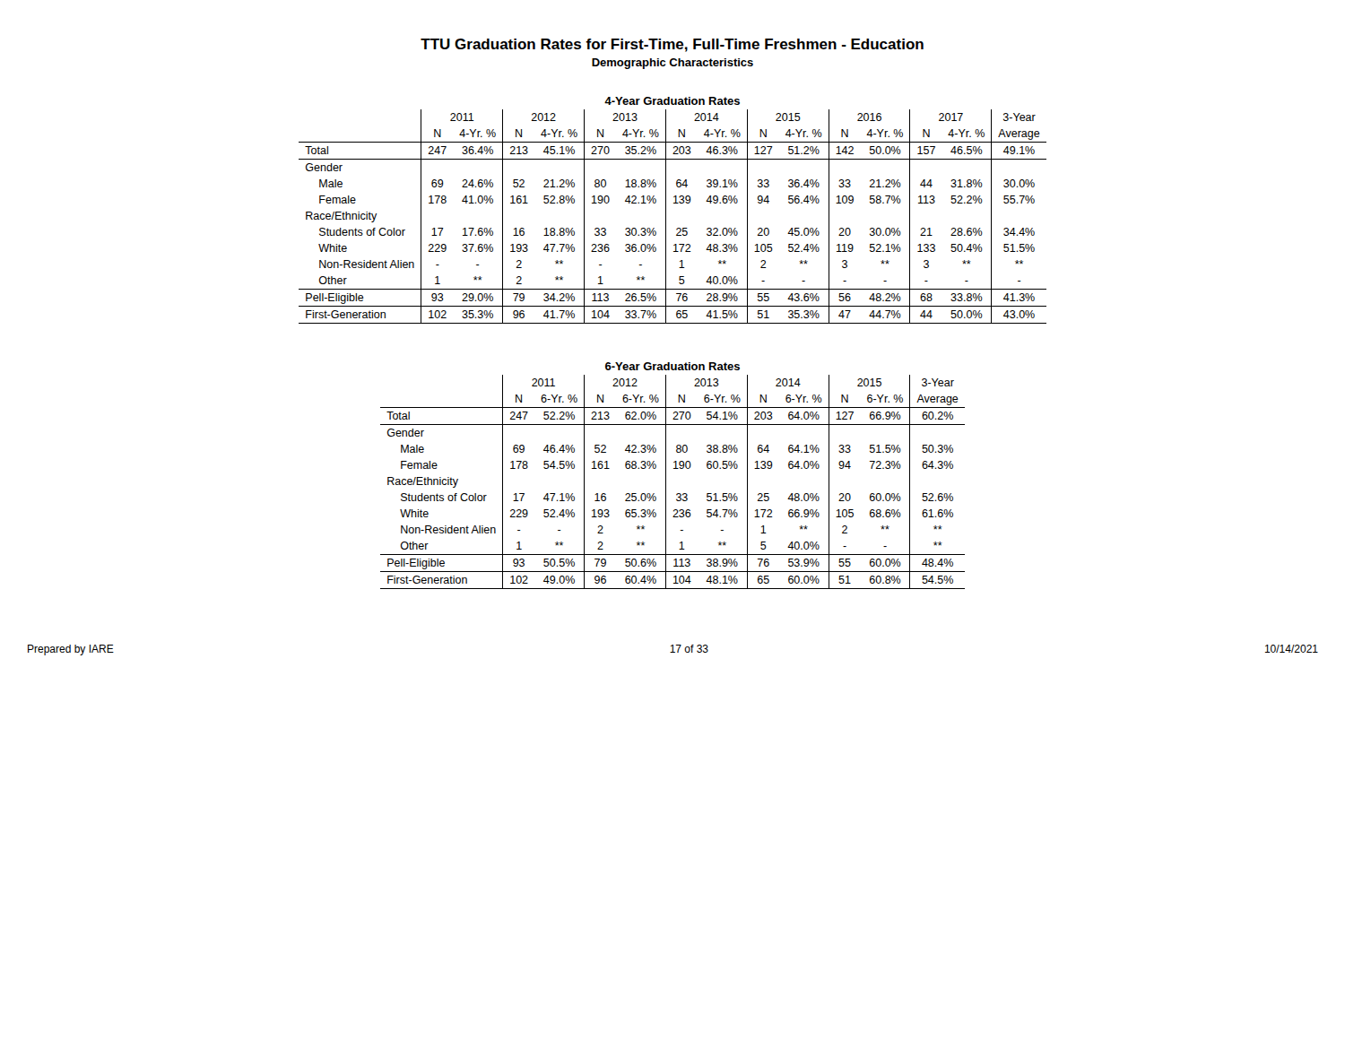TTU Graduation Rates for First-Time, Full-Time Freshmen - Education
Demographic Characteristics
4-Year Graduation Rates
| | 2011 | 2012 | 2013 | 2014 | 2015 | 2016 | 2017 | 3-Year |
| --- | --- | --- | --- | --- | --- | --- | --- | --- |
| | N | 4-Yr. % | N | 4-Yr. % | N | 4-Yr. % | N | 4-Yr. % | N | 4-Yr. % | N | 4-Yr. % | N | 4-Yr. % | Average |
| Total | 247 | 36.4% | 213 | 45.1% | 270 | 35.2% | 203 | 46.3% | 127 | 51.2% | 142 | 50.0% | 157 | 46.5% | 49.1% |
| Gender | | | | | | | | | | | | | | | |
| Male | 69 | 24.6% | 52 | 21.2% | 80 | 18.8% | 64 | 39.1% | 33 | 36.4% | 33 | 21.2% | 44 | 31.8% | 30.0% |
| Female | 178 | 41.0% | 161 | 52.8% | 190 | 42.1% | 139 | 49.6% | 94 | 56.4% | 109 | 58.7% | 113 | 52.2% | 55.7% |
| Race/Ethnicity | | | | | | | | | | | | | | | |
| Students of Color | 17 | 17.6% | 16 | 18.8% | 33 | 30.3% | 25 | 32.0% | 20 | 45.0% | 20 | 30.0% | 21 | 28.6% | 34.4% |
| White | 229 | 37.6% | 193 | 47.7% | 236 | 36.0% | 172 | 48.3% | 105 | 52.4% | 119 | 52.1% | 133 | 50.4% | 51.5% |
| Non-Resident Alien | - | - | 2 | ** | - | - | 1 | ** | 2 | ** | 3 | ** | 3 | ** | ** |
| Other | 1 | ** | 2 | ** | 1 | ** | 5 | 40.0% | - | - | - | - | - | - | - |
| Pell-Eligible | 93 | 29.0% | 79 | 34.2% | 113 | 26.5% | 76 | 28.9% | 55 | 43.6% | 56 | 48.2% | 68 | 33.8% | 41.3% |
| First-Generation | 102 | 35.3% | 96 | 41.7% | 104 | 33.7% | 65 | 41.5% | 51 | 35.3% | 47 | 44.7% | 44 | 50.0% | 43.0% |
6-Year Graduation Rates
| | 2011 | 2012 | 2013 | 2014 | 2015 | 3-Year |
| --- | --- | --- | --- | --- | --- | --- |
| | N | 6-Yr. % | N | 6-Yr. % | N | 6-Yr. % | N | 6-Yr. % | N | 6-Yr. % | Average |
| Total | 247 | 52.2% | 213 | 62.0% | 270 | 54.1% | 203 | 64.0% | 127 | 66.9% | 60.2% |
| Gender | | | | | | | | | | | |
| Male | 69 | 46.4% | 52 | 42.3% | 80 | 38.8% | 64 | 64.1% | 33 | 51.5% | 50.3% |
| Female | 178 | 54.5% | 161 | 68.3% | 190 | 60.5% | 139 | 64.0% | 94 | 72.3% | 64.3% |
| Race/Ethnicity | | | | | | | | | | | |
| Students of Color | 17 | 47.1% | 16 | 25.0% | 33 | 51.5% | 25 | 48.0% | 20 | 60.0% | 52.6% |
| White | 229 | 52.4% | 193 | 65.3% | 236 | 54.7% | 172 | 66.9% | 105 | 68.6% | 61.6% |
| Non-Resident Alien | - | - | 2 | ** | - | - | 1 | ** | 2 | ** | ** |
| Other | 1 | ** | 2 | ** | 1 | ** | 5 | 40.0% | - | - | ** |
| Pell-Eligible | 93 | 50.5% | 79 | 50.6% | 113 | 38.9% | 76 | 53.9% | 55 | 60.0% | 48.4% |
| First-Generation | 102 | 49.0% | 96 | 60.4% | 104 | 48.1% | 65 | 60.0% | 51 | 60.8% | 54.5% |
Prepared by IARE
17 of 33
10/14/2021